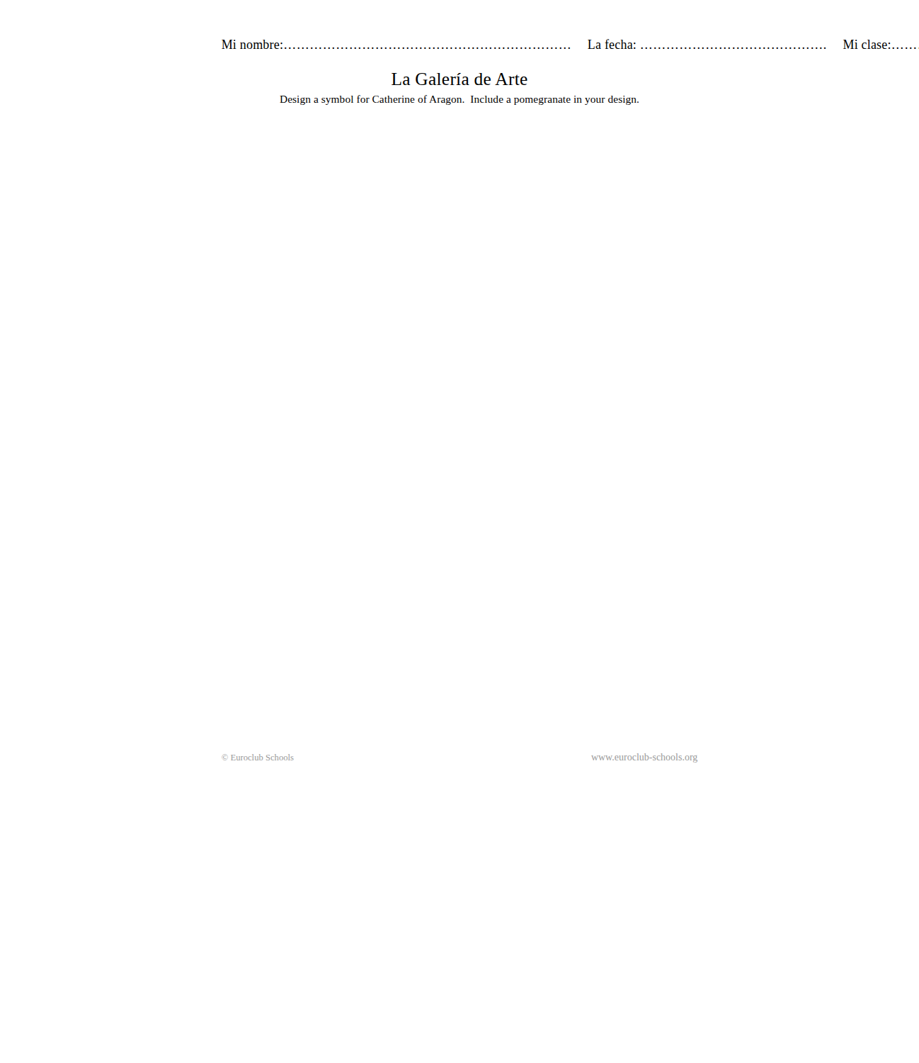Mi nombre:………………………………………………………… La fecha: ……………………………………. Mi clase:………….
La Galería de Arte
Design a symbol for Catherine of Aragon. Include a pomegranate in your design.
© Euroclub Schools www.euroclub-schools.org